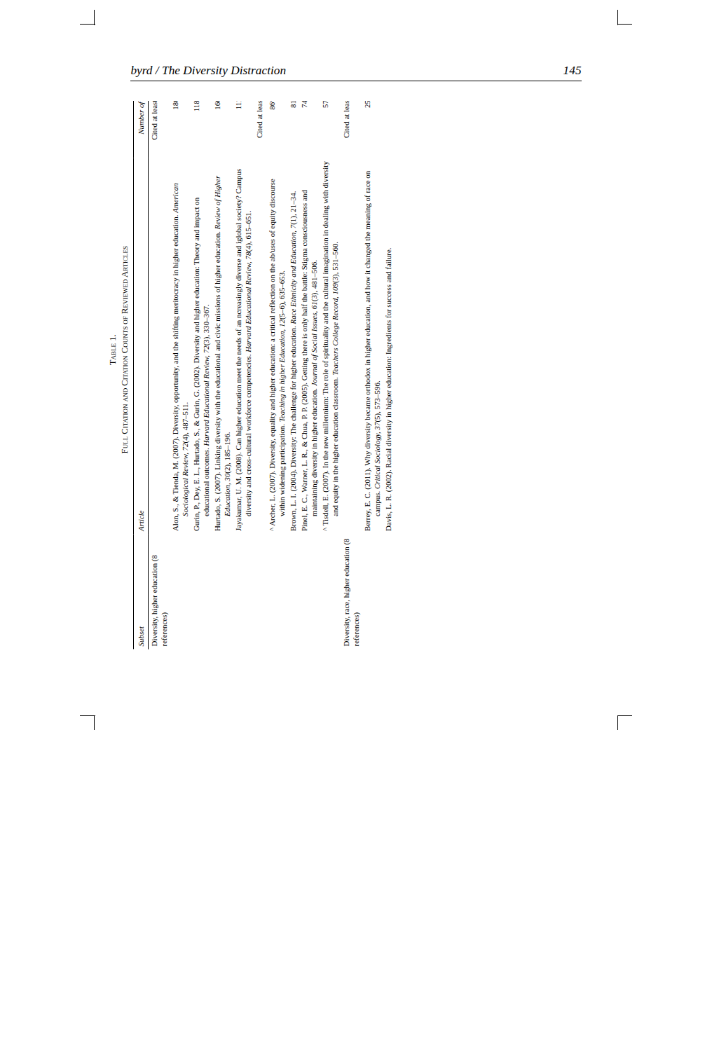byrd / The Diversity Distraction 145
Table 1.
Full Citation and Citation Counts of Reviewed Articles
| Subset | Article | Number of citations |
| --- | --- | --- |
| Diversity, higher education (8 references) | | Cited at least 100 times |
| | Alon, S., & Tienda, M. (2007). Diversity, opportunity, and the shifting meritocracy in higher education. American Sociological Review, 72 (4), 487–511. | 186 |
| | Gurin, P., Dey, E. L., Hurtado, S., & Gurin, G. (2002). Diversity and higher education: Theory and impact on educational outcomes. Harvard Educational Review, 72 (3), 330–367. | 1184 |
| | Hurtado, S. (2007). Linking diversity with the educational and civic missions of higher education. Review of Higher Education, 30 (2), 185–196. | 166 |
| | Jayakumar, U. M. (2008). Can higher education meet the needs of an ncreasingly diverse and iglobal society? Campus diversity and cross-cultural workforce competencies. Harvard Educational Review, 78 (4), 615–651. | 111 |
| | | Cited at least 50 times |
| | ^ Archer, L. (2007). Diversity, equality and higher education: a critical reflection on the ab/uses of equity discourse within widening participation. Teaching in higher Education, 12 (5–6), 635–653. | 86* |
| | Brown, L. I. (2004). Diversity: The challenge for higher education. Race Ethnicity and Education, 7 (1), 21–34. | 81 |
| | Pinel, E. C., Warner, L. R., & Chua, P. P. (2005). Getting there is only half the battle: Stigma consciousness and maintaining diversity in higher education. Journal of Social Issues, 61 (3), 481–506. | 74 |
| | ^ Tisdell, E. (2007). In the new millennium: The role of spirituality and the cultural imagination in dealing with diversity and equity in the higher education classroom. Teachers College Record, 109 (3), 531–560. | 57 |
| Diversity, race, higher education (8 references) | | Cited at least 25 times |
| | Berrey, E. C. (2011). Why diversity became orthodox in higher education, and how it changed the meaning of race on campus. Critical Sociology, 37 (5), 573–596. | 25 |
| | Davis, L. R. (2002). Racial diversity in higher education: Ingredients for success and failure. | |